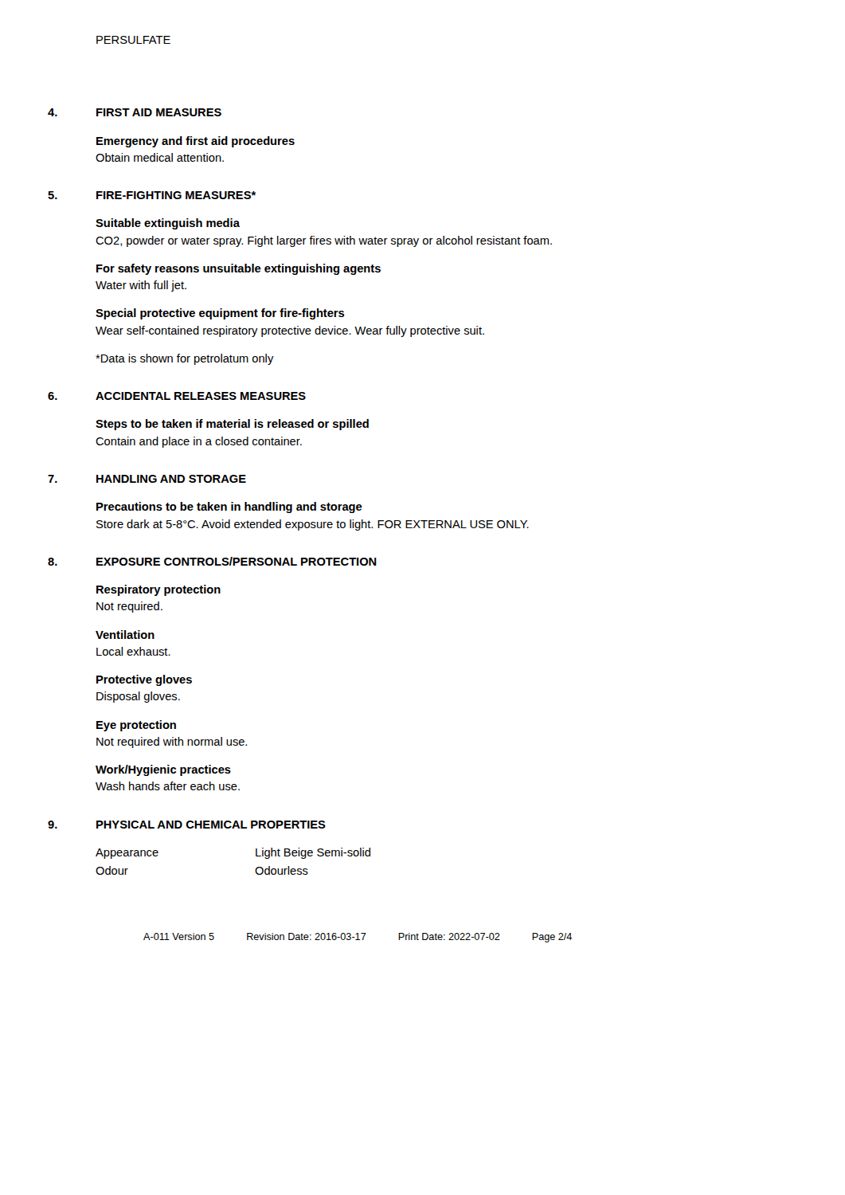PERSULFATE
4. FIRST AID MEASURES
Emergency and first aid procedures
Obtain medical attention.
5. FIRE-FIGHTING MEASURES*
Suitable extinguish media
CO2, powder or water spray. Fight larger fires with water spray or alcohol resistant foam.
For safety reasons unsuitable extinguishing agents
Water with full jet.
Special protective equipment for fire-fighters
Wear self-contained respiratory protective device. Wear fully protective suit.
*Data is shown for petrolatum only
6. ACCIDENTAL RELEASES MEASURES
Steps to be taken if material is released or spilled
Contain and place in a closed container.
7. HANDLING AND STORAGE
Precautions to be taken in handling and storage
Store dark at 5-8°C. Avoid extended exposure to light. FOR EXTERNAL USE ONLY.
8. EXPOSURE CONTROLS/PERSONAL PROTECTION
Respiratory protection
Not required.
Ventilation
Local exhaust.
Protective gloves
Disposal gloves.
Eye protection
Not required with normal use.
Work/Hygienic practices
Wash hands after each use.
9. PHYSICAL AND CHEMICAL PROPERTIES
| Appearance | Light Beige Semi-solid |
| Odour | Odourless |
A-011 Version 5 Revision Date: 2016-03-17 Print Date: 2022-07-02 Page 2/4